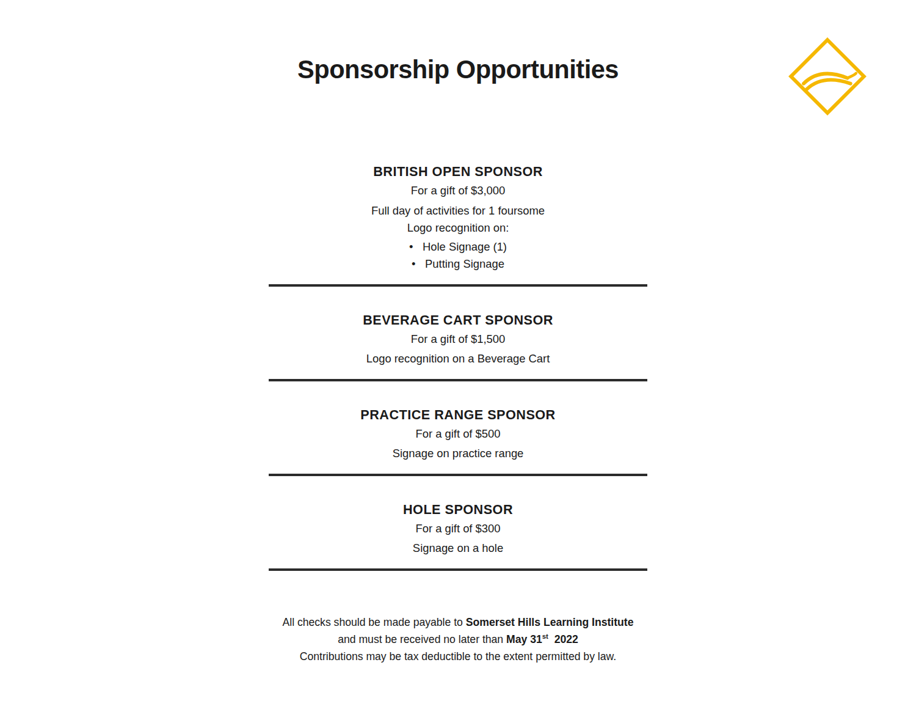Sponsorship Opportunities
BRITISH OPEN SPONSOR
For a gift of $3,000
Full day of activities for 1 foursome
Logo recognition on:
Hole Signage (1)
Putting Signage
BEVERAGE CART SPONSOR
For a gift of $1,500
Logo recognition on a Beverage Cart
PRACTICE RANGE SPONSOR
For a gift of $500
Signage on practice range
HOLE SPONSOR
For a gift of $300
Signage on a hole
All checks should be made payable to Somerset Hills Learning Institute
and must be received no later than May 31st 2022
Contributions may be tax deductible to the extent permitted by law.